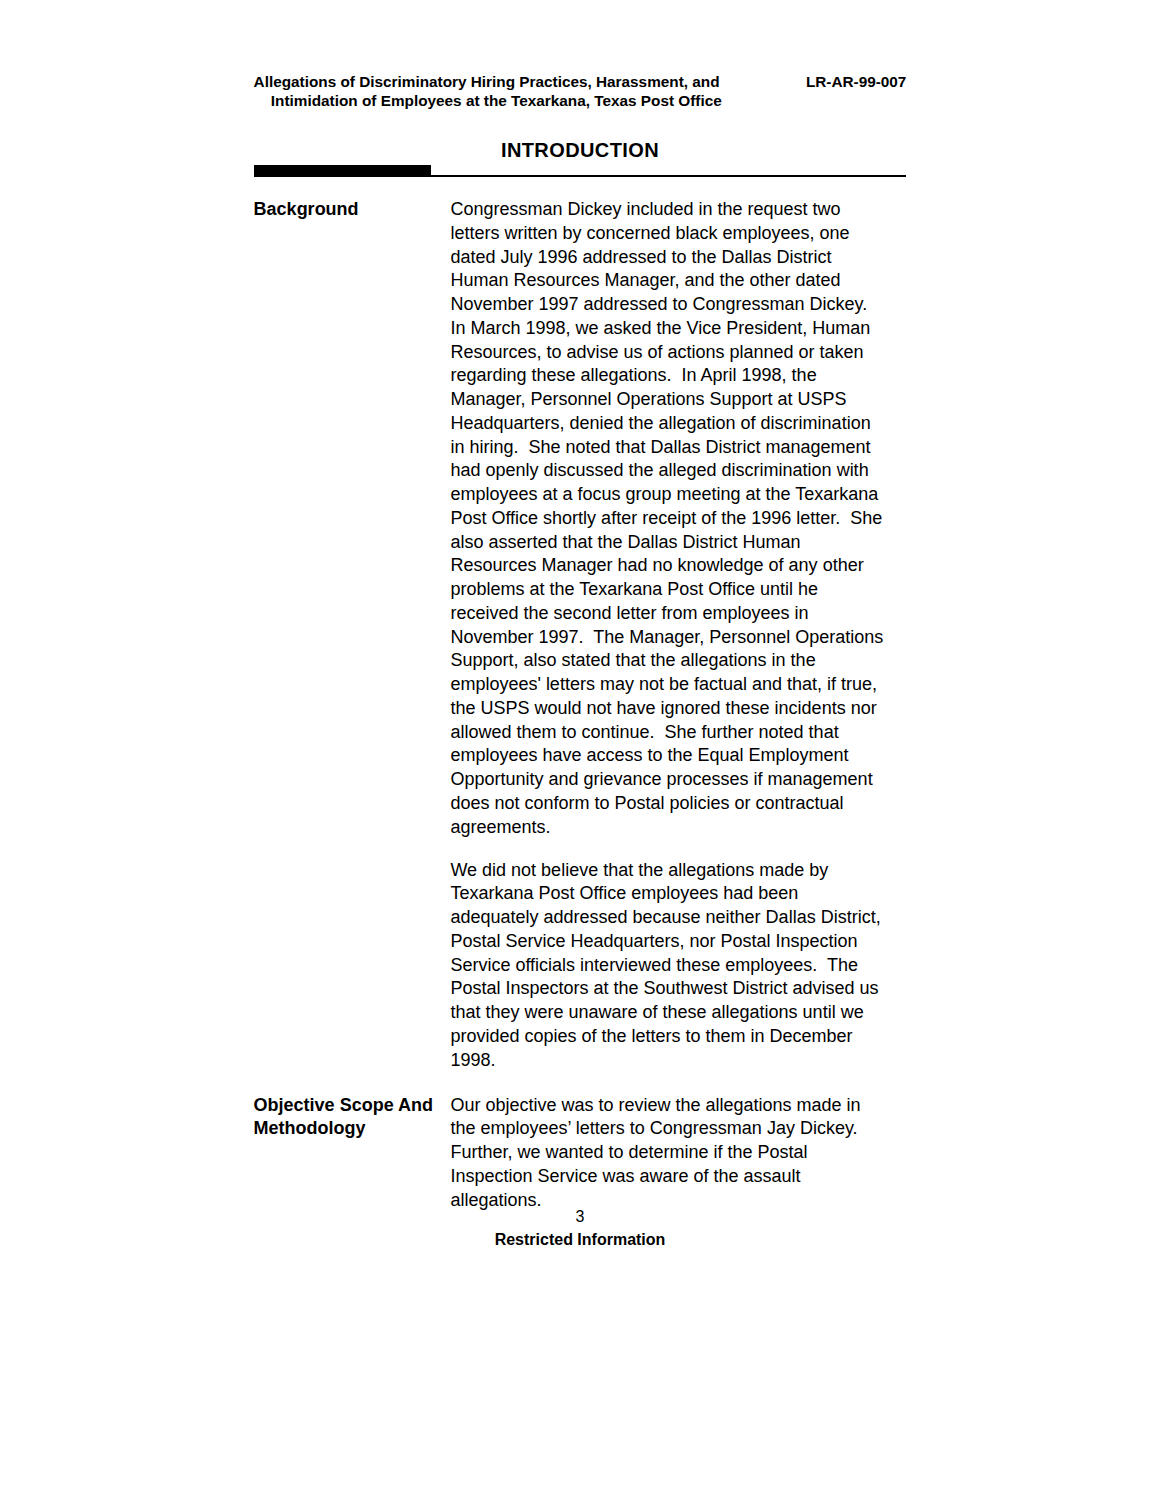Allegations of Discriminatory Hiring Practices, Harassment, and Intimidation of Employees at the Texarkana, Texas Post Office
LR-AR-99-007
INTRODUCTION
Background
Congressman Dickey included in the request two letters written by concerned black employees, one dated July 1996 addressed to the Dallas District Human Resources Manager, and the other dated November 1997 addressed to Congressman Dickey. In March 1998, we asked the Vice President, Human Resources, to advise us of actions planned or taken regarding these allegations. In April 1998, the Manager, Personnel Operations Support at USPS Headquarters, denied the allegation of discrimination in hiring. She noted that Dallas District management had openly discussed the alleged discrimination with employees at a focus group meeting at the Texarkana Post Office shortly after receipt of the 1996 letter. She also asserted that the Dallas District Human Resources Manager had no knowledge of any other problems at the Texarkana Post Office until he received the second letter from employees in November 1997. The Manager, Personnel Operations Support, also stated that the allegations in the employees' letters may not be factual and that, if true, the USPS would not have ignored these incidents nor allowed them to continue. She further noted that employees have access to the Equal Employment Opportunity and grievance processes if management does not conform to Postal policies or contractual agreements.
We did not believe that the allegations made by Texarkana Post Office employees had been adequately addressed because neither Dallas District, Postal Service Headquarters, nor Postal Inspection Service officials interviewed these employees. The Postal Inspectors at the Southwest District advised us that they were unaware of these allegations until we provided copies of the letters to them in December 1998.
Objective Scope And Methodology
Our objective was to review the allegations made in the employees’ letters to Congressman Jay Dickey. Further, we wanted to determine if the Postal Inspection Service was aware of the assault allegations.
3
Restricted Information